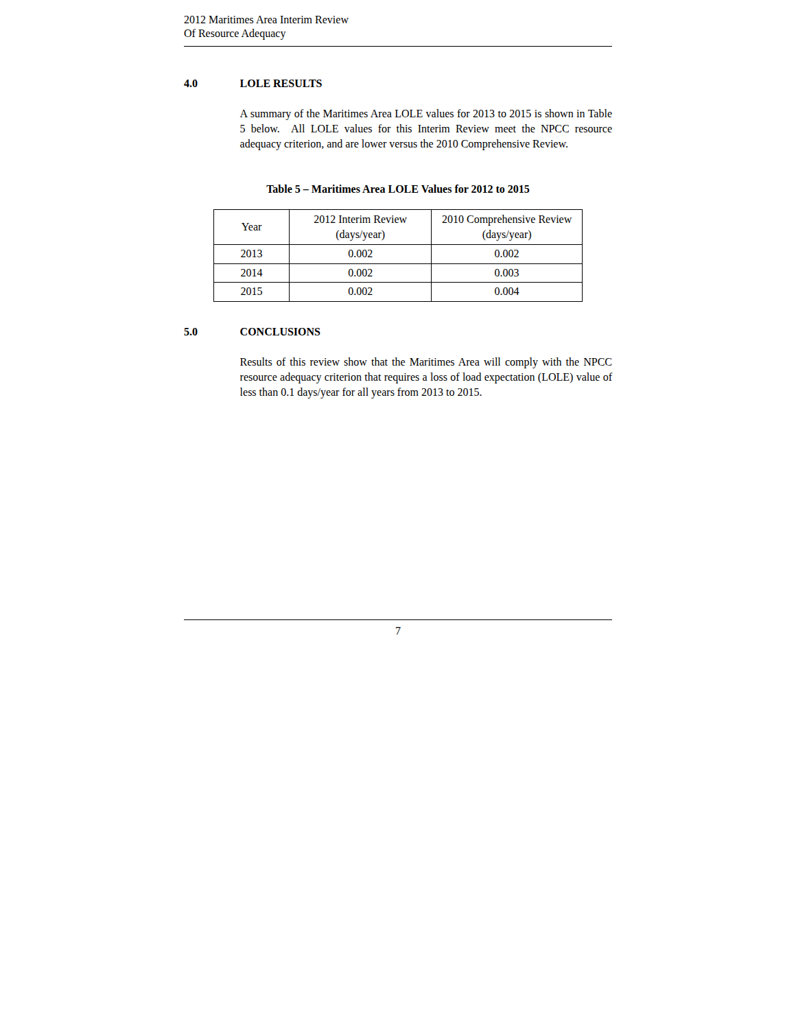2012 Maritimes Area Interim Review
Of Resource Adequacy
4.0 LOLE RESULTS
A summary of the Maritimes Area LOLE values for 2013 to 2015 is shown in Table 5 below. All LOLE values for this Interim Review meet the NPCC resource adequacy criterion, and are lower versus the 2010 Comprehensive Review.
Table 5 – Maritimes Area LOLE Values for 2012 to 2015
| Year | 2012 Interim Review (days/year) | 2010 Comprehensive Review (days/year) |
| --- | --- | --- |
| 2013 | 0.002 | 0.002 |
| 2014 | 0.002 | 0.003 |
| 2015 | 0.002 | 0.004 |
5.0 CONCLUSIONS
Results of this review show that the Maritimes Area will comply with the NPCC resource adequacy criterion that requires a loss of load expectation (LOLE) value of less than 0.1 days/year for all years from 2013 to 2015.
7